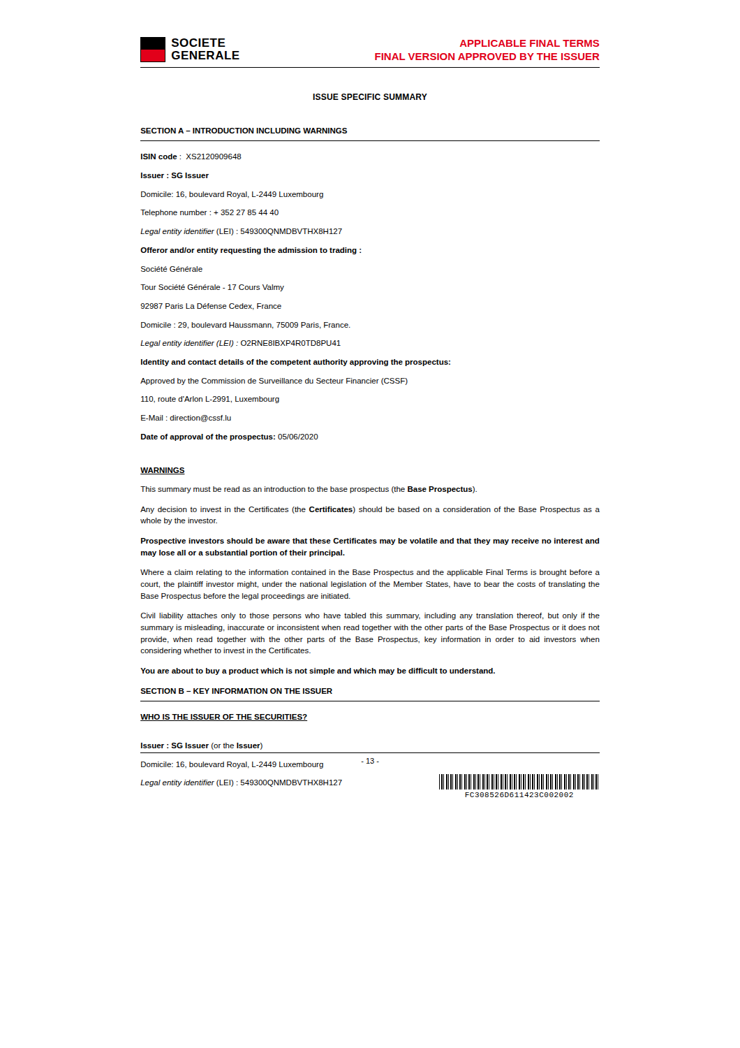SOCIETE
GENERALE
APPLICABLE FINAL TERMS
FINAL VERSION APPROVED BY THE ISSUER
ISSUE SPECIFIC SUMMARY
SECTION A – INTRODUCTION INCLUDING WARNINGS
ISIN code : XS2120909648
Issuer : SG Issuer
Domicile: 16, boulevard Royal, L-2449 Luxembourg
Telephone number : + 352 27 85 44 40
Legal entity identifier (LEI) : 549300QNMDBVTHX8H127
Offeror and/or entity requesting the admission to trading :
Société Générale
Tour Société Générale - 17 Cours Valmy
92987 Paris La Défense Cedex, France
Domicile : 29, boulevard Haussmann, 75009 Paris, France.
Legal entity identifier (LEI) : O2RNE8IBXP4R0TD8PU41
Identity and contact details of the competent authority approving the prospectus:
Approved by the Commission de Surveillance du Secteur Financier (CSSF)
110, route d'Arlon L-2991, Luxembourg
E-Mail : direction@cssf.lu
Date of approval of the prospectus: 05/06/2020
WARNINGS
This summary must be read as an introduction to the base prospectus (the Base Prospectus).
Any decision to invest in the Certificates (the Certificates) should be based on a consideration of the Base Prospectus as a whole by the investor.
Prospective investors should be aware that these Certificates may be volatile and that they may receive no interest and may lose all or a substantial portion of their principal.
Where a claim relating to the information contained in the Base Prospectus and the applicable Final Terms is brought before a court, the plaintiff investor might, under the national legislation of the Member States, have to bear the costs of translating the Base Prospectus before the legal proceedings are initiated.
Civil liability attaches only to those persons who have tabled this summary, including any translation thereof, but only if the summary is misleading, inaccurate or inconsistent when read together with the other parts of the Base Prospectus or it does not provide, when read together with the other parts of the Base Prospectus, key information in order to aid investors when considering whether to invest in the Certificates.
You are about to buy a product which is not simple and which may be difficult to understand.
SECTION B – KEY INFORMATION ON THE ISSUER
WHO IS THE ISSUER OF THE SECURITIES?
Issuer : SG Issuer (or the Issuer)
Domicile: 16, boulevard Royal, L-2449 Luxembourg
Legal entity identifier (LEI) : 549300QNMDBVTHX8H127
- 13 -
FC308526D611423C002002